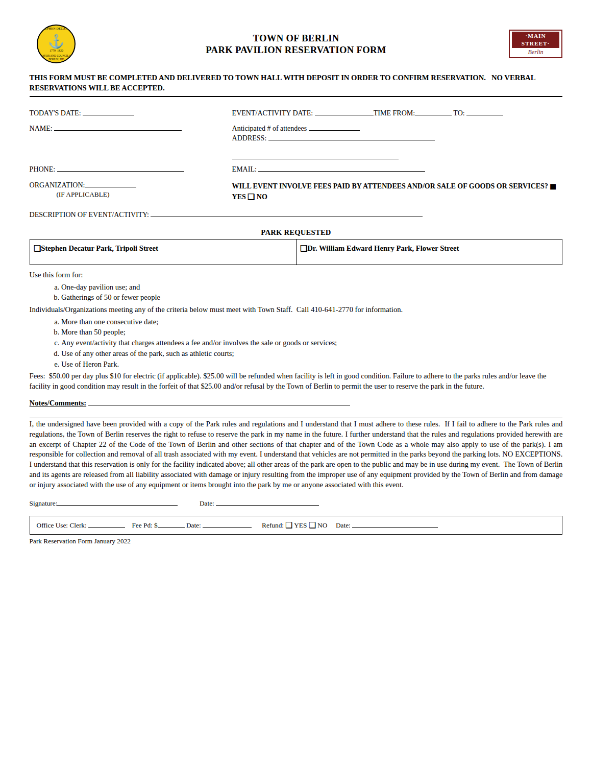STEPHEN DECATUR
⚓
1779 1820
MAYOR AND COUNCIL OF BERLIN, MD
TOWN OF BERLIN
PARK PAVILION RESERVATION FORM
·MAIN STREET·
Berlin
THIS FORM MUST BE COMPLETED AND DELIVERED TO TOWN HALL WITH DEPOSIT IN ORDER TO CONFIRM RESERVATION. NO VERBAL RESERVATIONS WILL BE ACCEPTED.
| TODAY'S DATE: | EVENT/ACTIVITY DATE: TIME FROM: TO: |
| NAME: | Anticipated # of attendees ADDRESS: |
| PHONE: | EMAIL: |
| ORGANIZATION: (IF APPLICABLE) | WILL EVENT INVOLVE FEES PAID BY ATTENDEES AND/OR SALE OF GOODS OR SERVICES? ◼ YES ❑ NO |
DESCRIPTION OF EVENT/ACTIVITY:
PARK REQUESTED
| ❑ Stephen Decatur Park, Tripoli Street | ❑ Dr. William Edward Henry Park, Flower Street |
Use this form for:
One-day pavilion use; and
Gatherings of 50 or fewer people
Individuals/Organizations meeting any of the criteria below must meet with Town Staff. Call 410-641-2770 for information.
More than one consecutive date;
More than 50 people;
Any event/activity that charges attendees a fee and/or involves the sale or goods or services;
Use of any other areas of the park, such as athletic courts;
Use of Heron Park.
Fees: $50.00 per day plus $10 for electric (if applicable). $25.00 will be refunded when facility is left in good condition. Failure to adhere to the parks rules and/or leave the facility in good condition may result in the forfeit of that $25.00 and/or refusal by the Town of Berlin to permit the user to reserve the park in the future.
Notes/Comments:
I, the undersigned have been provided with a copy of the Park rules and regulations and I understand that I must adhere to these rules. If I fail to adhere to the Park rules and regulations, the Town of Berlin reserves the right to refuse to reserve the park in my name in the future. I further understand that the rules and regulations provided herewith are an excerpt of Chapter 22 of the Code of the Town of Berlin and other sections of that chapter and of the Town Code as a whole may also apply to use of the park(s). I am responsible for collection and removal of all trash associated with my event. I understand that vehicles are not permitted in the parks beyond the parking lots. NO EXCEPTIONS. I understand that this reservation is only for the facility indicated above; all other areas of the park are open to the public and may be in use during my event. The Town of Berlin and its agents are released from all liability associated with damage or injury resulting from the improper use of any equipment provided by the Town of Berlin and from damage or injury associated with the use of any equipment or items brought into the park by me or anyone associated with this event.
Signature: Date:
Office Use: Clerk: Fee Pd: $ Date: Refund: ❑ YES ❑ NO Date:
Park Reservation Form January 2022